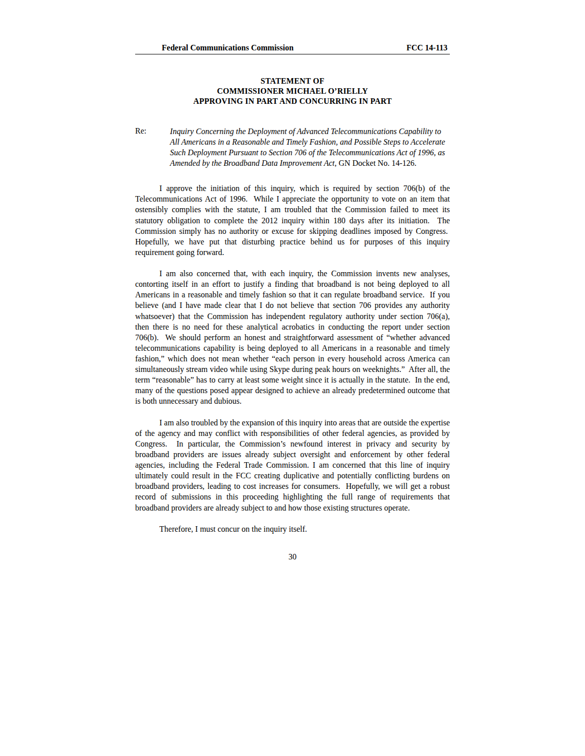Federal Communications Commission FCC 14-113
STATEMENT OF
COMMISSIONER MICHAEL O’RIELLY
APPROVING IN PART AND CONCURRING IN PART
Re:
Inquiry Concerning the Deployment of Advanced Telecommunications Capability to All Americans in a Reasonable and Timely Fashion, and Possible Steps to Accelerate Such Deployment Pursuant to Section 706 of the Telecommunications Act of 1996, as Amended by the Broadband Data Improvement Act, GN Docket No. 14-126.
I approve the initiation of this inquiry, which is required by section 706(b) of the Telecommunications Act of 1996. While I appreciate the opportunity to vote on an item that ostensibly complies with the statute, I am troubled that the Commission failed to meet its statutory obligation to complete the 2012 inquiry within 180 days after its initiation. The Commission simply has no authority or excuse for skipping deadlines imposed by Congress. Hopefully, we have put that disturbing practice behind us for purposes of this inquiry requirement going forward.
I am also concerned that, with each inquiry, the Commission invents new analyses, contorting itself in an effort to justify a finding that broadband is not being deployed to all Americans in a reasonable and timely fashion so that it can regulate broadband service. If you believe (and I have made clear that I do not believe that section 706 provides any authority whatsoever) that the Commission has independent regulatory authority under section 706(a), then there is no need for these analytical acrobatics in conducting the report under section 706(b). We should perform an honest and straightforward assessment of “whether advanced telecommunications capability is being deployed to all Americans in a reasonable and timely fashion,” which does not mean whether “each person in every household across America can simultaneously stream video while using Skype during peak hours on weeknights.” After all, the term “reasonable” has to carry at least some weight since it is actually in the statute. In the end, many of the questions posed appear designed to achieve an already predetermined outcome that is both unnecessary and dubious.
I am also troubled by the expansion of this inquiry into areas that are outside the expertise of the agency and may conflict with responsibilities of other federal agencies, as provided by Congress. In particular, the Commission’s newfound interest in privacy and security by broadband providers are issues already subject oversight and enforcement by other federal agencies, including the Federal Trade Commission. I am concerned that this line of inquiry ultimately could result in the FCC creating duplicative and potentially conflicting burdens on broadband providers, leading to cost increases for consumers. Hopefully, we will get a robust record of submissions in this proceeding highlighting the full range of requirements that broadband providers are already subject to and how those existing structures operate.
Therefore, I must concur on the inquiry itself.
30